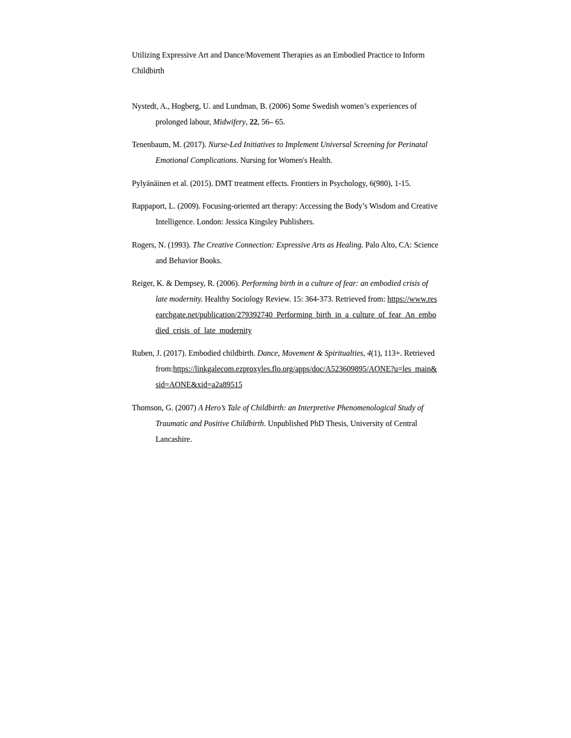Utilizing Expressive Art and Dance/Movement Therapies as an Embodied Practice to Inform Childbirth
Nystedt, A., Hogberg, U. and Lundman, B. (2006) Some Swedish women’s experiences of prolonged labour, Midwifery, 22, 56– 65.
Tenenbaum, M. (2017). Nurse-Led Initiatives to Implement Universal Screening for Perinatal Emotional Complications. Nursing for Women's Health.
Pylyänäinen et al. (2015). DMT treatment effects. Frontiers in Psychology, 6(980), 1-15.
Rappaport, L. (2009). Focusing-oriented art therapy: Accessing the Body’s Wisdom and Creative Intelligence. London: Jessica Kingsley Publishers.
Rogers, N. (1993). The Creative Connection: Expressive Arts as Healing. Palo Alto, CA: Science and Behavior Books.
Reiger, K. & Dempsey, R. (2006). Performing birth in a culture of fear: an embodied crisis of late modernity. Healthy Sociology Review. 15: 364-373. Retrieved from: https://www.researchgate.net/publication/279392740_Performing_birth_in_a_culture_of_fear_An_embodied_crisis_of_late_modernity
Ruben, J. (2017). Embodied childbirth. Dance, Movement & Spiritualties, 4(1), 113+. Retrieved from:https://linkgalecom.ezproxyles.flo.org/apps/doc/A523609895/AONE?u=les_main&sid=AONE&xid=a2a89515
Thomson, G. (2007) A Hero’s Tale of Childbirth: an Interpretive Phenomenological Study of Traumatic and Positive Childbirth. Unpublished PhD Thesis, University of Central Lancashire.